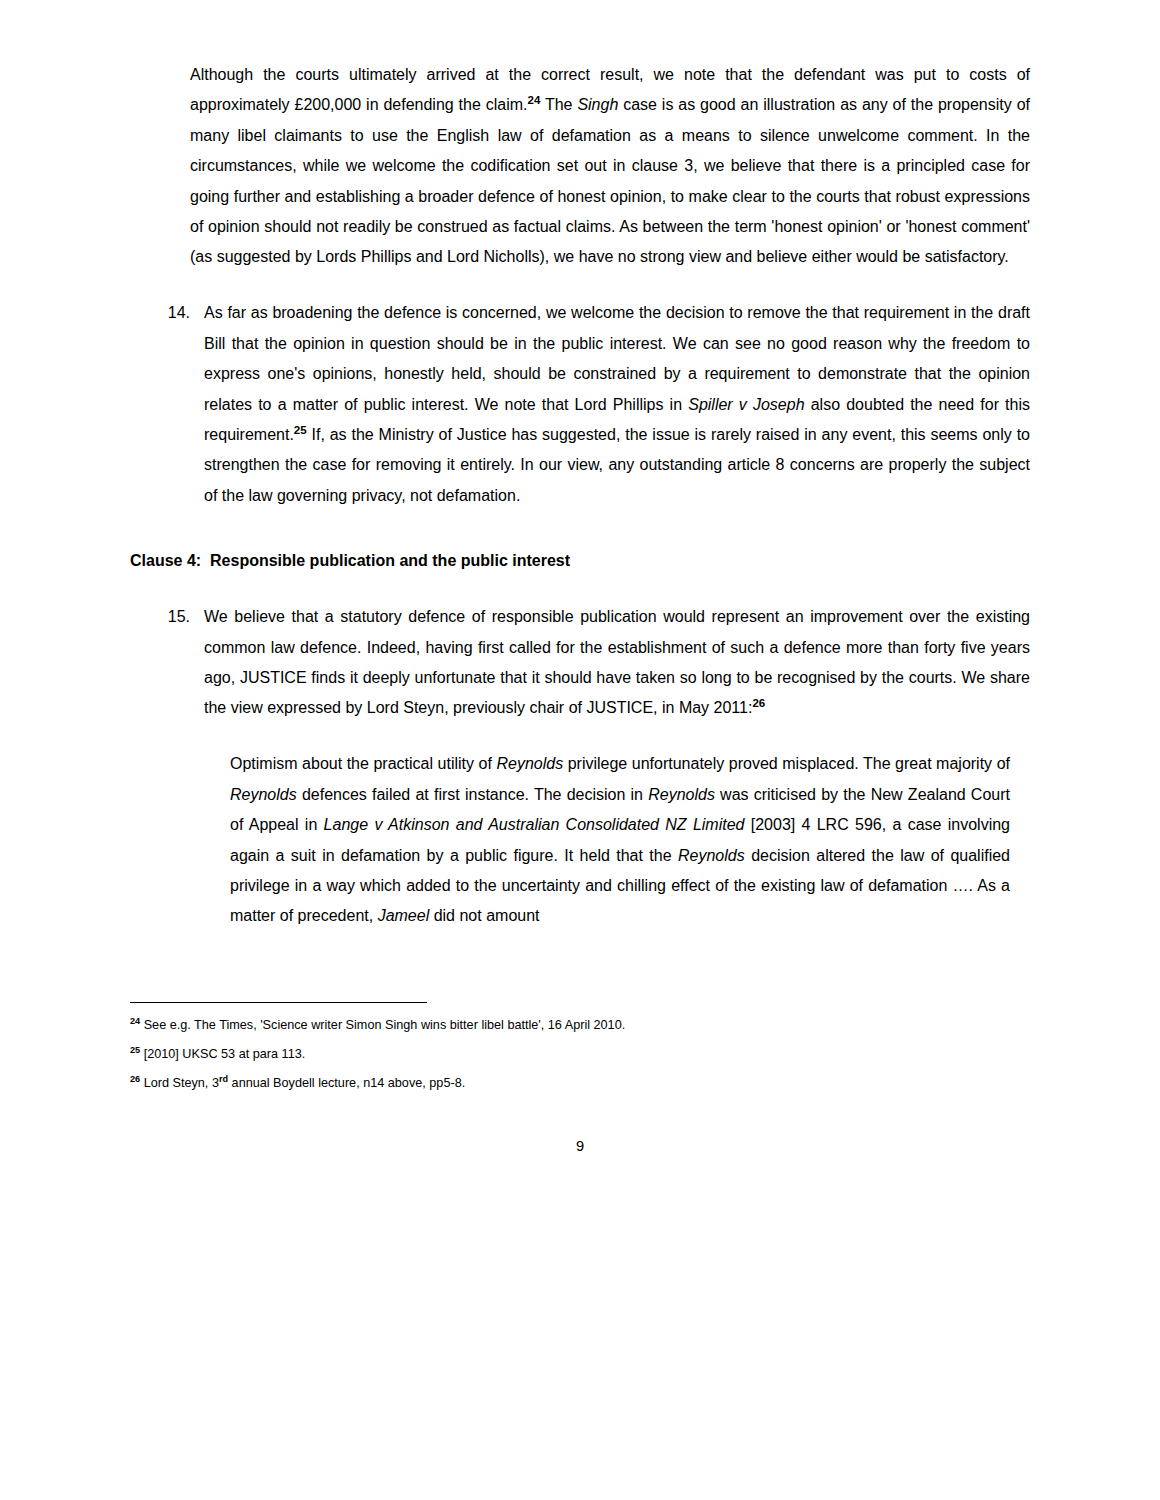Although the courts ultimately arrived at the correct result, we note that the defendant was put to costs of approximately £200,000 in defending the claim.24 The Singh case is as good an illustration as any of the propensity of many libel claimants to use the English law of defamation as a means to silence unwelcome comment. In the circumstances, while we welcome the codification set out in clause 3, we believe that there is a principled case for going further and establishing a broader defence of honest opinion, to make clear to the courts that robust expressions of opinion should not readily be construed as factual claims. As between the term 'honest opinion' or 'honest comment' (as suggested by Lords Phillips and Lord Nicholls), we have no strong view and believe either would be satisfactory.
14.
As far as broadening the defence is concerned, we welcome the decision to remove the that requirement in the draft Bill that the opinion in question should be in the public interest. We can see no good reason why the freedom to express one's opinions, honestly held, should be constrained by a requirement to demonstrate that the opinion relates to a matter of public interest. We note that Lord Phillips in Spiller v Joseph also doubted the need for this requirement.25 If, as the Ministry of Justice has suggested, the issue is rarely raised in any event, this seems only to strengthen the case for removing it entirely. In our view, any outstanding article 8 concerns are properly the subject of the law governing privacy, not defamation.
Clause 4: Responsible publication and the public interest
15.
We believe that a statutory defence of responsible publication would represent an improvement over the existing common law defence. Indeed, having first called for the establishment of such a defence more than forty five years ago, JUSTICE finds it deeply unfortunate that it should have taken so long to be recognised by the courts. We share the view expressed by Lord Steyn, previously chair of JUSTICE, in May 2011:26
Optimism about the practical utility of Reynolds privilege unfortunately proved misplaced. The great majority of Reynolds defences failed at first instance. The decision in Reynolds was criticised by the New Zealand Court of Appeal in Lange v Atkinson and Australian Consolidated NZ Limited [2003] 4 LRC 596, a case involving again a suit in defamation by a public figure. It held that the Reynolds decision altered the law of qualified privilege in a way which added to the uncertainty and chilling effect of the existing law of defamation …. As a matter of precedent, Jameel did not amount
24 See e.g. The Times, 'Science writer Simon Singh wins bitter libel battle', 16 April 2010.
25 [2010] UKSC 53 at para 113.
26 Lord Steyn, 3rd annual Boydell lecture, n14 above, pp5-8.
9